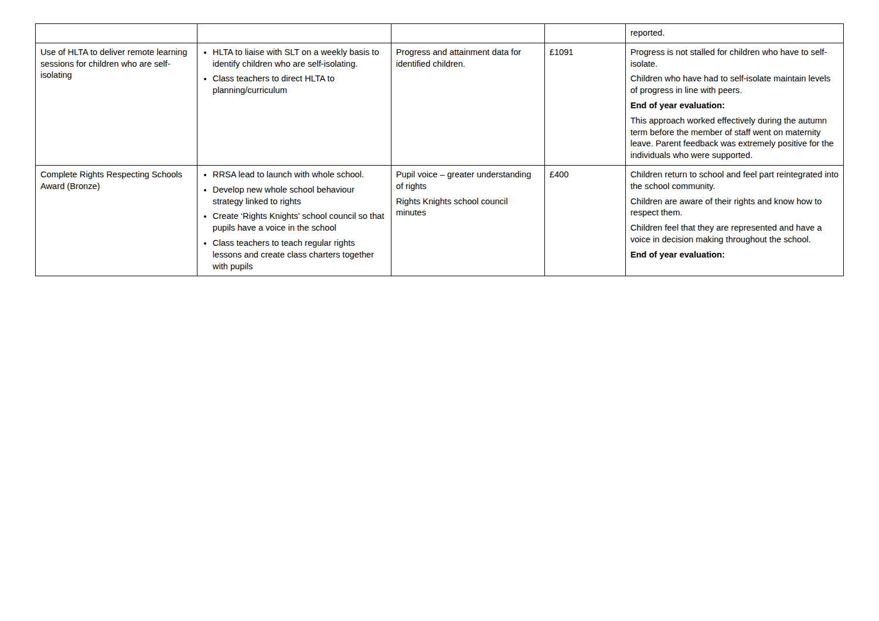| | | | | reported. |
| Use of HLTA to deliver remote learning sessions for children who are self-isolating | HLTA to liaise with SLT on a weekly basis to identify children who are self-isolating. Class teachers to direct HLTA to planning/curriculum | Progress and attainment data for identified children. | £1091 | Progress is not stalled for children who have to self-isolate. Children who have had to self-isolate maintain levels of progress in line with peers. End of year evaluation: This approach worked effectively during the autumn term before the member of staff went on maternity leave. Parent feedback was extremely positive for the individuals who were supported. |
| Complete Rights Respecting Schools Award (Bronze) | RRSA lead to launch with whole school. Develop new whole school behaviour strategy linked to rights Create ‘Rights Knights’ school council so that pupils have a voice in the school Class teachers to teach regular rights lessons and create class charters together with pupils | Pupil voice – greater understanding of rights Rights Knights school council minutes | £400 | Children return to school and feel part reintegrated into the school community. Children are aware of their rights and know how to respect them. Children feel that they are represented and have a voice in decision making throughout the school. End of year evaluation: |